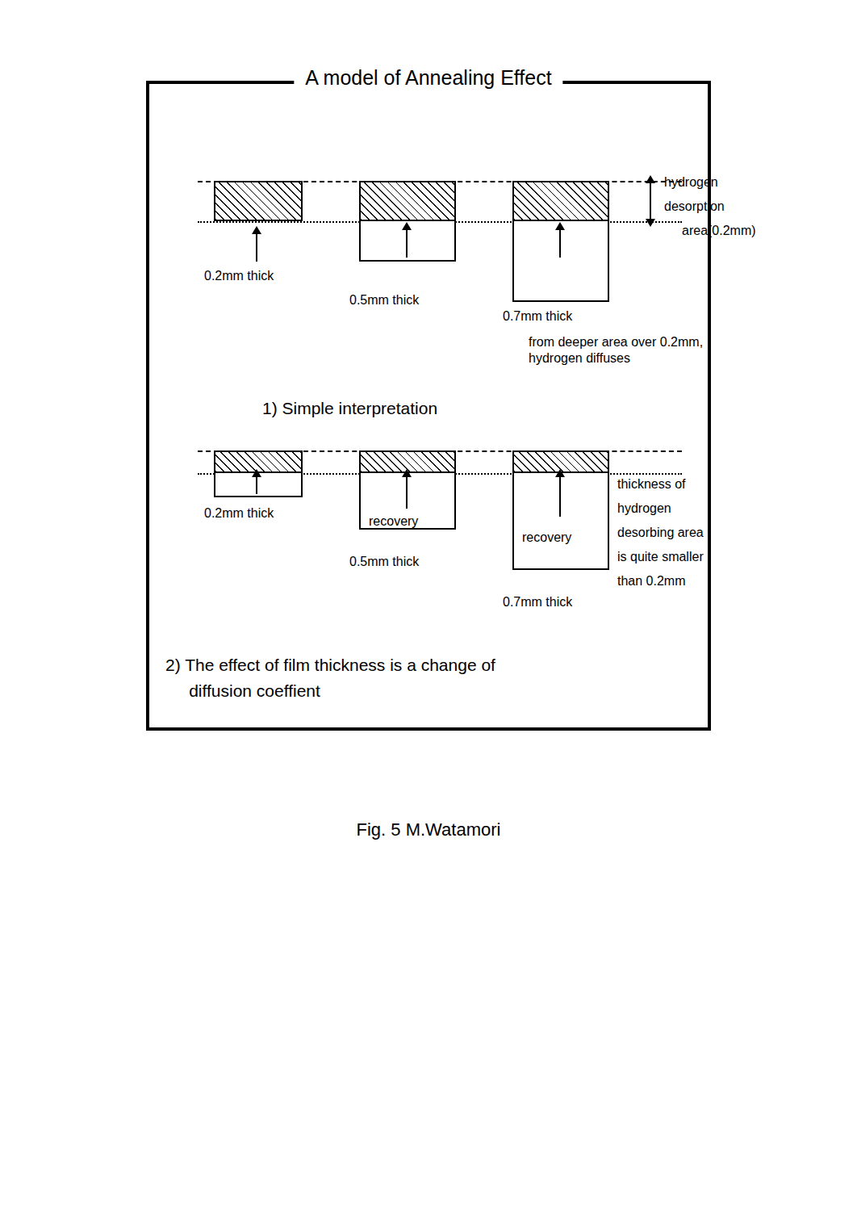A model of Annealing Effect
0.2mm thick
0.5mm thick
0.7mm thick
hydrogen
desorption
area(0.2mm)
from deeper area over 0.2mm, hydrogen diffuses
1) Simple interpretation
0.2mm thick
recovery
0.5mm thick
recovery
0.7mm thick
thickness of
hydrogen
desorbing area
is quite smaller
than 0.2mm
2) The effect of film thickness is a change of
diffusion coeffient
Fig. 5 M.Watamori